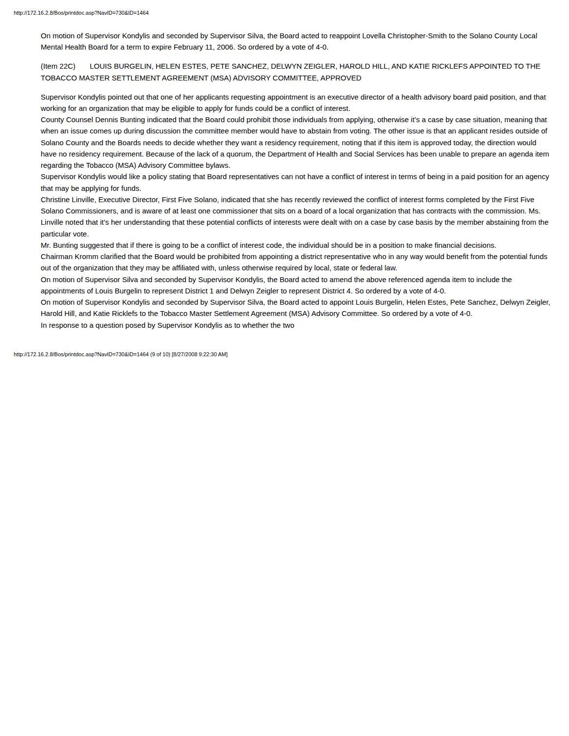http://172.16.2.8/Bos/printdoc.asp?NavID=730&ID=1464
On motion of Supervisor Kondylis and seconded by Supervisor Silva, the Board acted to reappoint Lovella Christopher-Smith to the Solano County Local Mental Health Board for a term to expire February 11, 2006. So ordered by a vote of 4-0.
(Item 22C) LOUIS BURGELIN, HELEN ESTES, PETE SANCHEZ, DELWYN ZEIGLER, HAROLD HILL, AND KATIE RICKLEFS APPOINTED TO THE TOBACCO MASTER SETTLEMENT AGREEMENT (MSA) ADVISORY COMMITTEE, APPROVED
Supervisor Kondylis pointed out that one of her applicants requesting appointment is an executive director of a health advisory board paid position, and that working for an organization that may be eligible to apply for funds could be a conflict of interest.
County Counsel Dennis Bunting indicated that the Board could prohibit those individuals from applying, otherwise it’s a case by case situation, meaning that when an issue comes up during discussion the committee member would have to abstain from voting. The other issue is that an applicant resides outside of Solano County and the Boards needs to decide whether they want a residency requirement, noting that if this item is approved today, the direction would have no residency requirement. Because of the lack of a quorum, the Department of Health and Social Services has been unable to prepare an agenda item regarding the Tobacco (MSA) Advisory Committee bylaws.
Supervisor Kondylis would like a policy stating that Board representatives can not have a conflict of interest in terms of being in a paid position for an agency that may be applying for funds.
Christine Linville, Executive Director, First Five Solano, indicated that she has recently reviewed the conflict of interest forms completed by the First Five Solano Commissioners, and is aware of at least one commissioner that sits on a board of a local organization that has contracts with the commission. Ms. Linville noted that it’s her understanding that these potential conflicts of interests were dealt with on a case by case basis by the member abstaining from the particular vote.
Mr. Bunting suggested that if there is going to be a conflict of interest code, the individual should be in a position to make financial decisions.
Chairman Kromm clarified that the Board would be prohibited from appointing a district representative who in any way would benefit from the potential funds out of the organization that they may be affiliated with, unless otherwise required by local, state or federal law.
On motion of Supervisor Silva and seconded by Supervisor Kondylis, the Board acted to amend the above referenced agenda item to include the appointments of Louis Burgelin to represent District 1 and Delwyn Zeigler to represent District 4. So ordered by a vote of 4-0.
On motion of Supervisor Kondylis and seconded by Supervisor Silva, the Board acted to appoint Louis Burgelin, Helen Estes, Pete Sanchez, Delwyn Zeigler, Harold Hill, and Katie Ricklefs to the Tobacco Master Settlement Agreement (MSA) Advisory Committee. So ordered by a vote of 4-0.
In response to a question posed by Supervisor Kondylis as to whether the two
http://172.16.2.8/Bos/printdoc.asp?NavID=730&ID=1464 (9 of 10) [8/27/2008 9:22:30 AM]